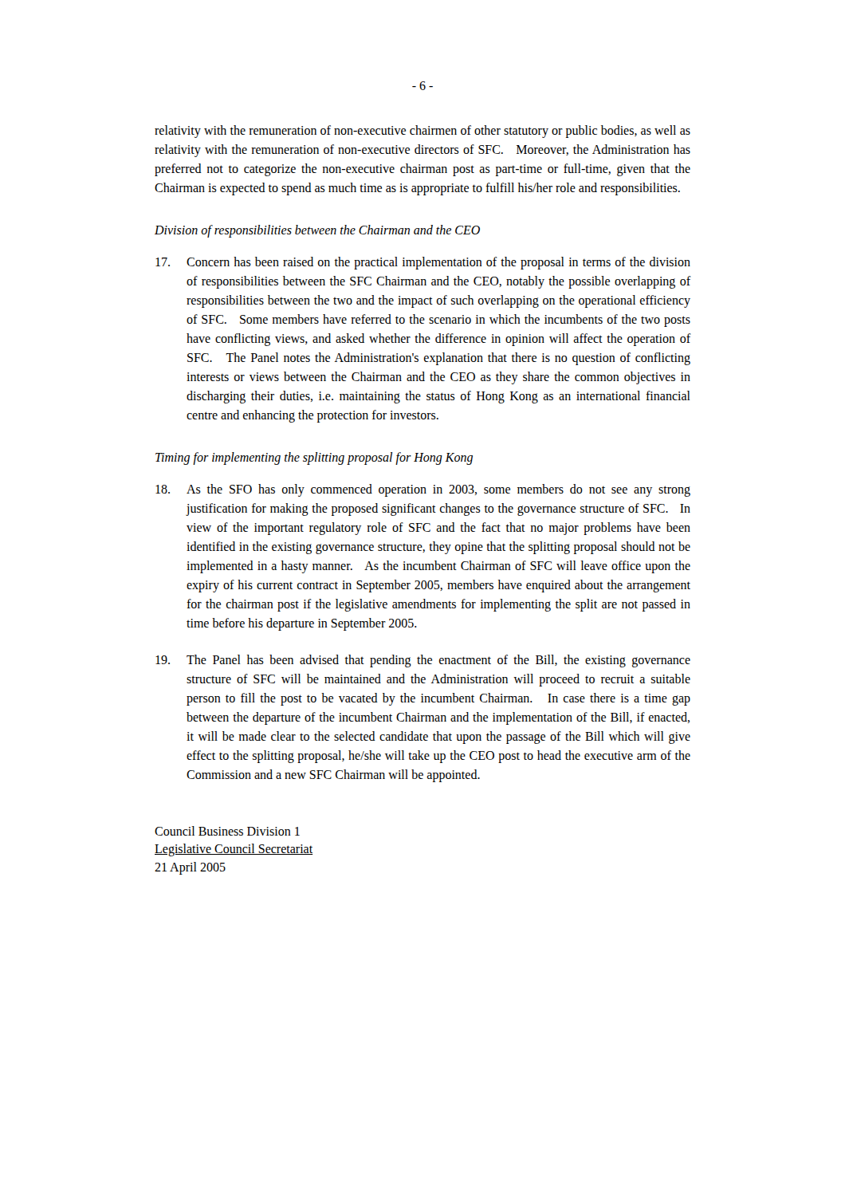- 6 -
relativity with the remuneration of non-executive chairmen of other statutory or public bodies, as well as relativity with the remuneration of non-executive directors of SFC. Moreover, the Administration has preferred not to categorize the non-executive chairman post as part-time or full-time, given that the Chairman is expected to spend as much time as is appropriate to fulfill his/her role and responsibilities.
Division of responsibilities between the Chairman and the CEO
17.
Concern has been raised on the practical implementation of the proposal in terms of the division of responsibilities between the SFC Chairman and the CEO, notably the possible overlapping of responsibilities between the two and the impact of such overlapping on the operational efficiency of SFC. Some members have referred to the scenario in which the incumbents of the two posts have conflicting views, and asked whether the difference in opinion will affect the operation of SFC. The Panel notes the Administration's explanation that there is no question of conflicting interests or views between the Chairman and the CEO as they share the common objectives in discharging their duties, i.e. maintaining the status of Hong Kong as an international financial centre and enhancing the protection for investors.
Timing for implementing the splitting proposal for Hong Kong
18.
As the SFO has only commenced operation in 2003, some members do not see any strong justification for making the proposed significant changes to the governance structure of SFC. In view of the important regulatory role of SFC and the fact that no major problems have been identified in the existing governance structure, they opine that the splitting proposal should not be implemented in a hasty manner. As the incumbent Chairman of SFC will leave office upon the expiry of his current contract in September 2005, members have enquired about the arrangement for the chairman post if the legislative amendments for implementing the split are not passed in time before his departure in September 2005.
19.
The Panel has been advised that pending the enactment of the Bill, the existing governance structure of SFC will be maintained and the Administration will proceed to recruit a suitable person to fill the post to be vacated by the incumbent Chairman. In case there is a time gap between the departure of the incumbent Chairman and the implementation of the Bill, if enacted, it will be made clear to the selected candidate that upon the passage of the Bill which will give effect to the splitting proposal, he/she will take up the CEO post to head the executive arm of the Commission and a new SFC Chairman will be appointed.
Council Business Division 1
Legislative Council Secretariat
21 April 2005